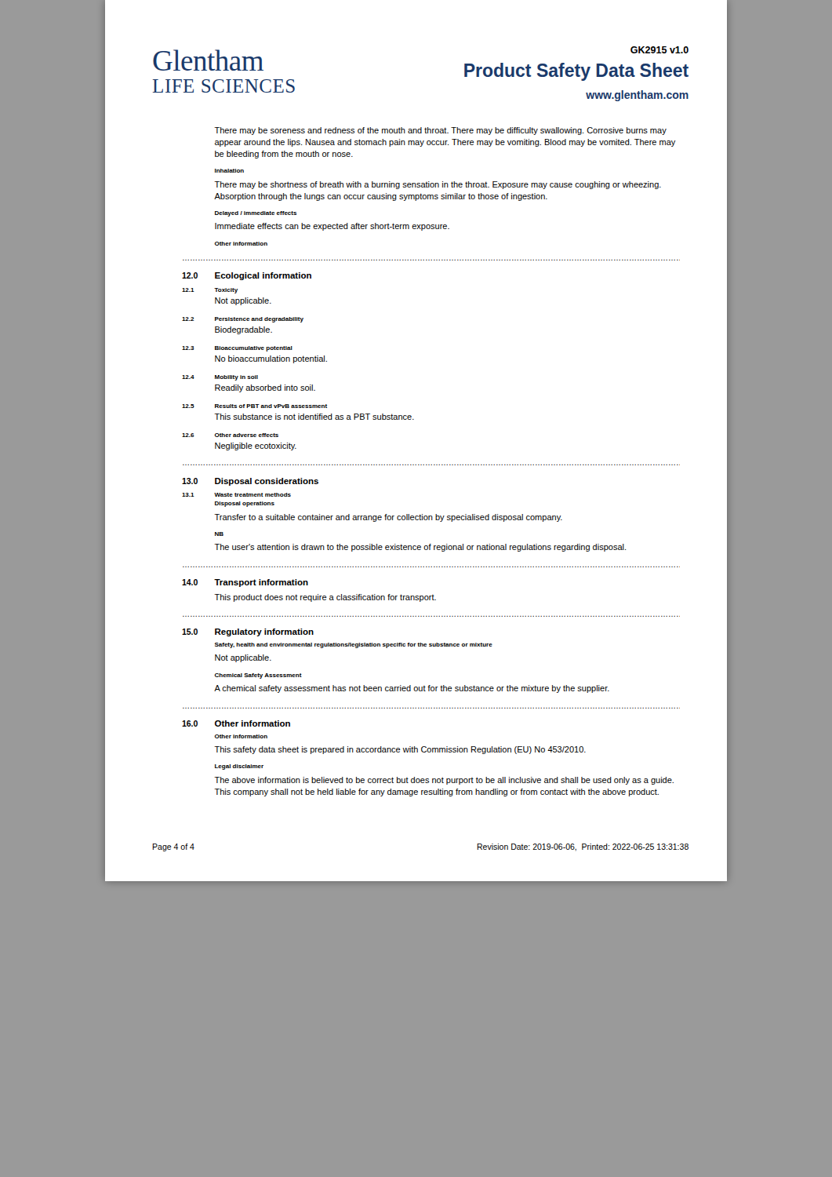Glentham
LIFE SCIENCES
GK2915 v1.0
Product Safety Data Sheet
www.glentham.com
There may be soreness and redness of the mouth and throat. There may be difficulty swallowing. Corrosive burns may appear around the lips. Nausea and stomach pain may occur. There may be vomiting. Blood may be vomited. There may be bleeding from the mouth or nose.
Inhalation
There may be shortness of breath with a burning sensation in the throat. Exposure may cause coughing or wheezing. Absorption through the lungs can occur causing symptoms similar to those of ingestion.
Delayed / immediate effects
Immediate effects can be expected after short-term exposure.
Other information
……………………………………………………………………………………………………………………………………………………………………………………………
12.0
Ecological information
12.1
Toxicity
Not applicable.
12.2
Persistence and degradability
Biodegradable.
12.3
Bioaccumulative potential
No bioaccumulation potential.
12.4
Mobility in soil
Readily absorbed into soil.
12.5
Results of PBT and vPvB assessment
This substance is not identified as a PBT substance.
12.6
Other adverse effects
Negligible ecotoxicity.
……………………………………………………………………………………………………………………………………………………………………………………………
13.0
Disposal considerations
13.1
Waste treatment methods
Disposal operations
Transfer to a suitable container and arrange for collection by specialised disposal company.
NB
The user's attention is drawn to the possible existence of regional or national regulations regarding disposal.
……………………………………………………………………………………………………………………………………………………………………………………………
14.0
Transport information
This product does not require a classification for transport.
……………………………………………………………………………………………………………………………………………………………………………………………
15.0
Regulatory information
Safety, health and environmental regulations/legislation specific for the substance or mixture
Not applicable.
Chemical Safety Assessment
A chemical safety assessment has not been carried out for the substance or the mixture by the supplier.
……………………………………………………………………………………………………………………………………………………………………………………………
16.0
Other information
Other information
This safety data sheet is prepared in accordance with Commission Regulation (EU) No 453/2010.
Legal disclaimer
The above information is believed to be correct but does not purport to be all inclusive and shall be used only as a guide. This company shall not be held liable for any damage resulting from handling or from contact with the above product.
Page 4 of 4
Revision Date: 2019-06-06, Printed: 2022-06-25 13:31:38